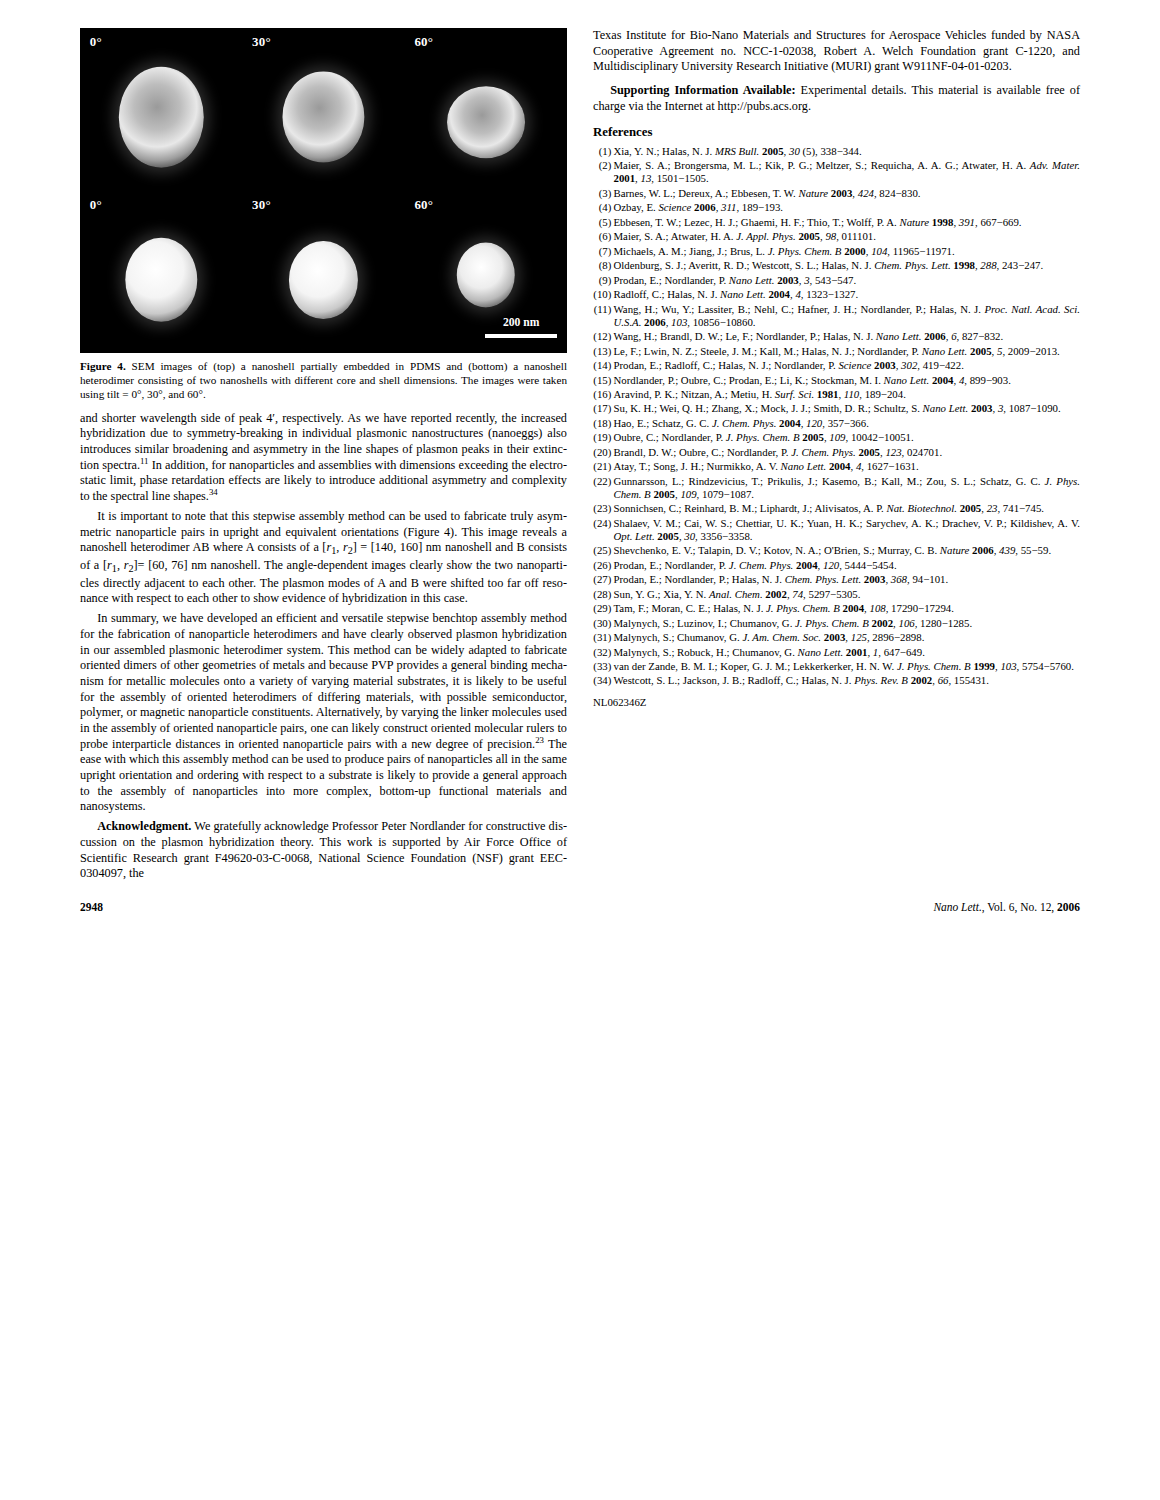0°
30°
60°
0°
30°
60°
200 nm
Figure 4. SEM images of (top) a nanoshell partially embedded in PDMS and (bottom) a nanoshell heterodimer consisting of two nanoshells with different core and shell dimensions. The images were taken using tilt = 0°, 30°, and 60°.
and shorter wavelength side of peak 4′, respectively. As we have reported recently, the increased hybridization due to symmetry-breaking in individual plasmonic nanostructures (nanoeggs) also introduces similar broadening and asymmetry in the line shapes of plasmon peaks in their extinction spectra.11 In addition, for nanoparticles and assemblies with dimensions exceeding the electrostatic limit, phase retardation effects are likely to introduce additional asymmetry and complexity to the spectral line shapes.34
It is important to note that this stepwise assembly method can be used to fabricate truly asymmetric nanoparticle pairs in upright and equivalent orientations (Figure 4). This image reveals a nanoshell heterodimer AB where A consists of a [r1, r2] = [140, 160] nm nanoshell and B consists of a [r1, r2]= [60, 76] nm nanoshell. The angle-dependent images clearly show the two nanoparticles directly adjacent to each other. The plasmon modes of A and B were shifted too far off resonance with respect to each other to show evidence of hybridization in this case.
In summary, we have developed an efficient and versatile stepwise benchtop assembly method for the fabrication of nanoparticle heterodimers and have clearly observed plasmon hybridization in our assembled plasmonic heterodimer system. This method can be widely adapted to fabricate oriented dimers of other geometries of metals and because PVP provides a general binding mechanism for metallic molecules onto a variety of varying material substrates, it is likely to be useful for the assembly of oriented heterodimers of differing materials, with possible semiconductor, polymer, or magnetic nanoparticle constituents. Alternatively, by varying the linker molecules used in the assembly of oriented nanoparticle pairs, one can likely construct oriented molecular rulers to probe interparticle distances in oriented nanoparticle pairs with a new degree of precision.23 The ease with which this assembly method can be used to produce pairs of nanoparticles all in the same upright orientation and ordering with respect to a substrate is likely to provide a general approach to the assembly of nanoparticles into more complex, bottom-up functional materials and nanosystems.
Acknowledgment. We gratefully acknowledge Professor Peter Nordlander for constructive discussion on the plasmon hybridization theory. This work is supported by Air Force Office of Scientific Research grant F49620-03-C-0068, National Science Foundation (NSF) grant EEC-0304097, the
Texas Institute for Bio-Nano Materials and Structures for Aerospace Vehicles funded by NASA Cooperative Agreement no. NCC-1-02038, Robert A. Welch Foundation grant C-1220, and Multidisciplinary University Research Initiative (MURI) grant W911NF-04-01-0203.
Supporting Information Available: Experimental details. This material is available free of charge via the Internet at http://pubs.acs.org.
References
(1) Xia, Y. N.; Halas, N. J. MRS Bull. 2005, 30 (5), 338−344.
(2) Maier, S. A.; Brongersma, M. L.; Kik, P. G.; Meltzer, S.; Requicha, A. A. G.; Atwater, H. A. Adv. Mater. 2001, 13, 1501−1505.
(3) Barnes, W. L.; Dereux, A.; Ebbesen, T. W. Nature 2003, 424, 824−830.
(4) Ozbay, E. Science 2006, 311, 189−193.
(5) Ebbesen, T. W.; Lezec, H. J.; Ghaemi, H. F.; Thio, T.; Wolff, P. A. Nature 1998, 391, 667−669.
(6) Maier, S. A.; Atwater, H. A. J. Appl. Phys. 2005, 98, 011101.
(7) Michaels, A. M.; Jiang, J.; Brus, L. J. Phys. Chem. B 2000, 104, 11965−11971.
(8) Oldenburg, S. J.; Averitt, R. D.; Westcott, S. L.; Halas, N. J. Chem. Phys. Lett. 1998, 288, 243−247.
(9) Prodan, E.; Nordlander, P. Nano Lett. 2003, 3, 543−547.
(10) Radloff, C.; Halas, N. J. Nano Lett. 2004, 4, 1323−1327.
(11) Wang, H.; Wu, Y.; Lassiter, B.; Nehl, C.; Hafner, J. H.; Nordlander, P.; Halas, N. J. Proc. Natl. Acad. Sci. U.S.A. 2006, 103, 10856−10860.
(12) Wang, H.; Brandl, D. W.; Le, F.; Nordlander, P.; Halas, N. J. Nano Lett. 2006, 6, 827−832.
(13) Le, F.; Lwin, N. Z.; Steele, J. M.; Kall, M.; Halas, N. J.; Nordlander, P. Nano Lett. 2005, 5, 2009−2013.
(14) Prodan, E.; Radloff, C.; Halas, N. J.; Nordlander, P. Science 2003, 302, 419−422.
(15) Nordlander, P.; Oubre, C.; Prodan, E.; Li, K.; Stockman, M. I. Nano Lett. 2004, 4, 899−903.
(16) Aravind, P. K.; Nitzan, A.; Metiu, H. Surf. Sci. 1981, 110, 189−204.
(17) Su, K. H.; Wei, Q. H.; Zhang, X.; Mock, J. J.; Smith, D. R.; Schultz, S. Nano Lett. 2003, 3, 1087−1090.
(18) Hao, E.; Schatz, G. C. J. Chem. Phys. 2004, 120, 357−366.
(19) Oubre, C.; Nordlander, P. J. Phys. Chem. B 2005, 109, 10042−10051.
(20) Brandl, D. W.; Oubre, C.; Nordlander, P. J. Chem. Phys. 2005, 123, 024701.
(21) Atay, T.; Song, J. H.; Nurmikko, A. V. Nano Lett. 2004, 4, 1627−1631.
(22) Gunnarsson, L.; Rindzevicius, T.; Prikulis, J.; Kasemo, B.; Kall, M.; Zou, S. L.; Schatz, G. C. J. Phys. Chem. B 2005, 109, 1079−1087.
(23) Sonnichsen, C.; Reinhard, B. M.; Liphardt, J.; Alivisatos, A. P. Nat. Biotechnol. 2005, 23, 741−745.
(24) Shalaev, V. M.; Cai, W. S.; Chettiar, U. K.; Yuan, H. K.; Sarychev, A. K.; Drachev, V. P.; Kildishev, A. V. Opt. Lett. 2005, 30, 3356−3358.
(25) Shevchenko, E. V.; Talapin, D. V.; Kotov, N. A.; O'Brien, S.; Murray, C. B. Nature 2006, 439, 55−59.
(26) Prodan, E.; Nordlander, P. J. Chem. Phys. 2004, 120, 5444−5454.
(27) Prodan, E.; Nordlander, P.; Halas, N. J. Chem. Phys. Lett. 2003, 368, 94−101.
(28) Sun, Y. G.; Xia, Y. N. Anal. Chem. 2002, 74, 5297−5305.
(29) Tam, F.; Moran, C. E.; Halas, N. J. J. Phys. Chem. B 2004, 108, 17290−17294.
(30) Malynych, S.; Luzinov, I.; Chumanov, G. J. Phys. Chem. B 2002, 106, 1280−1285.
(31) Malynych, S.; Chumanov, G. J. Am. Chem. Soc. 2003, 125, 2896−2898.
(32) Malynych, S.; Robuck, H.; Chumanov, G. Nano Lett. 2001, 1, 647−649.
(33) van der Zande, B. M. I.; Koper, G. J. M.; Lekkerkerker, H. N. W. J. Phys. Chem. B 1999, 103, 5754−5760.
(34) Westcott, S. L.; Jackson, J. B.; Radloff, C.; Halas, N. J. Phys. Rev. B 2002, 66, 155431.
NL062346Z
2948
Nano Lett., Vol. 6, No. 12, 2006